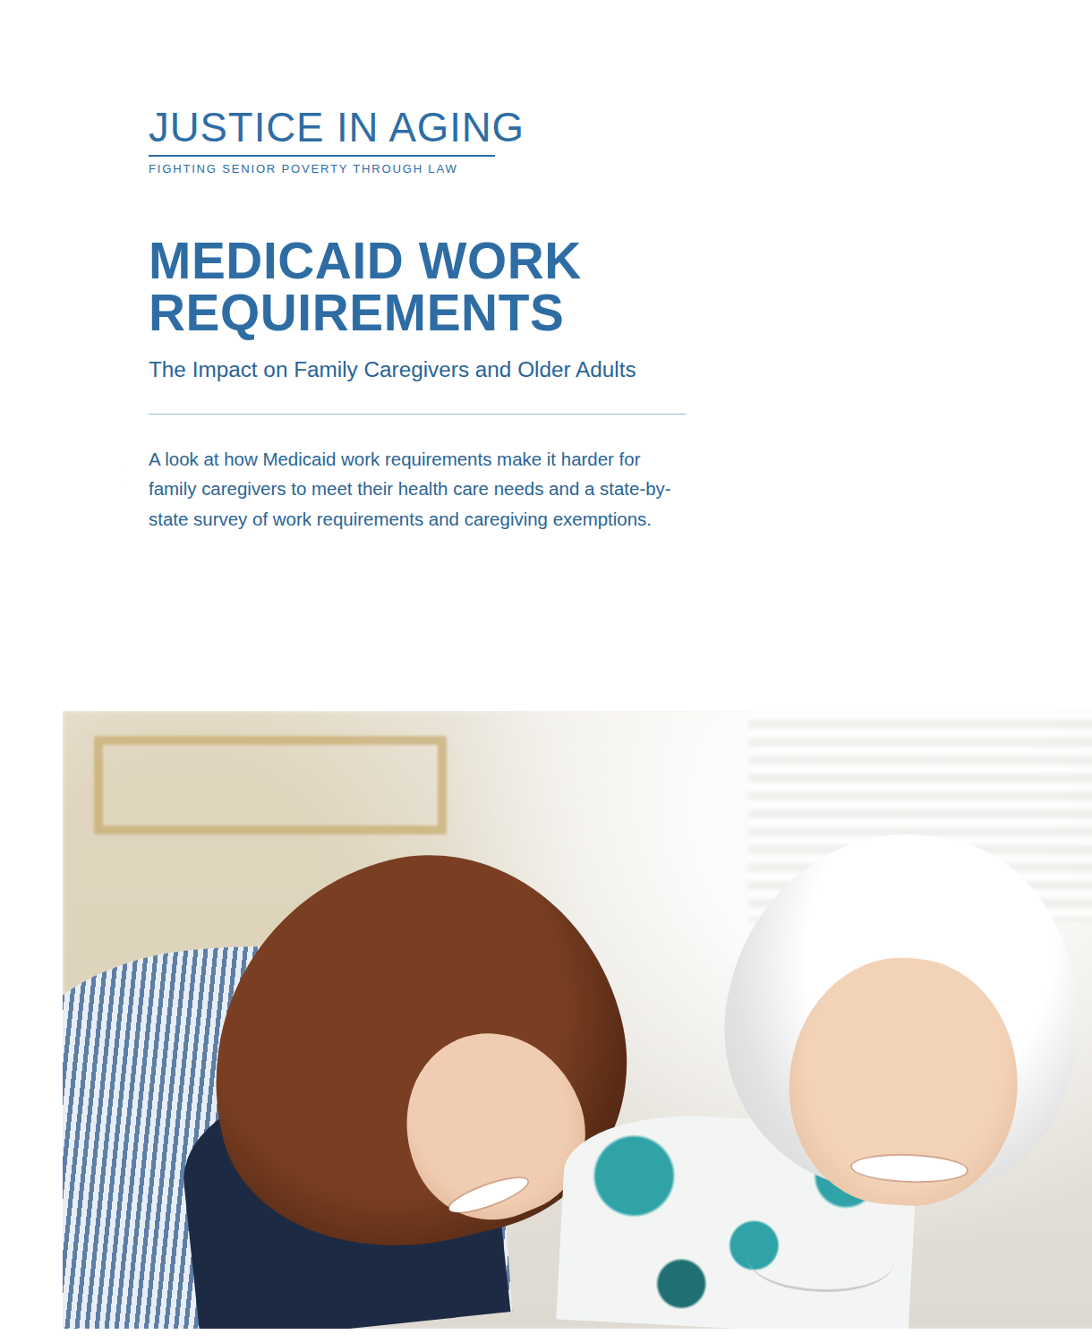JUSTICE IN AGING
Fighting Senior Poverty Through Law
Medicaid Work Requirements
The Impact on Family Caregivers and Older Adults
A look at how Medicaid work requirements make it harder for family caregivers to meet their health care needs and a state-by-state survey of work requirements and caregiving exemptions.
Photograph of a smiling middle-aged woman resting her head affectionately on the shoulder of a smiling older woman with white hair, seated together indoors.